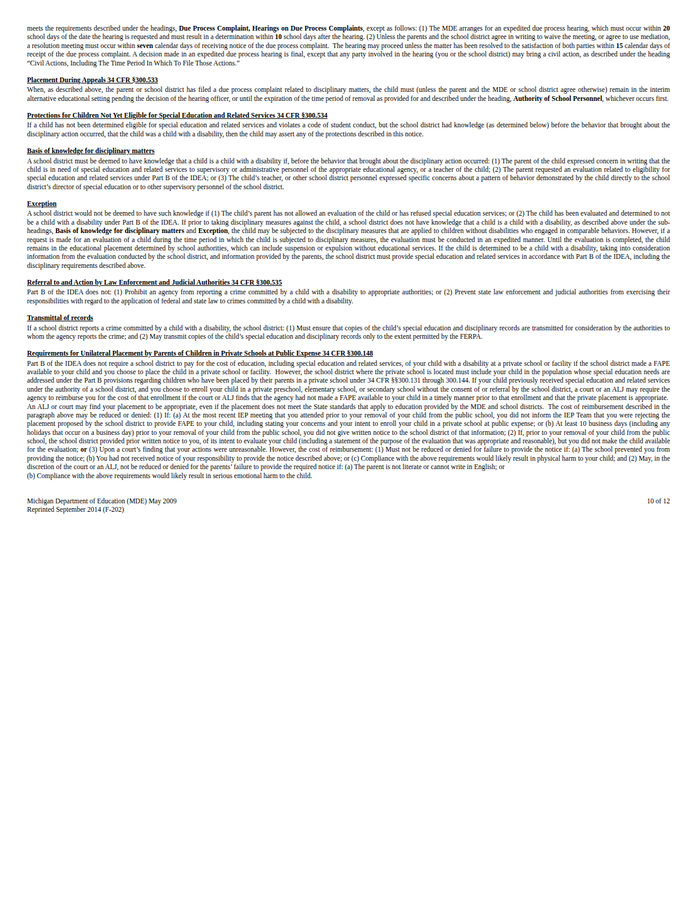meets the requirements described under the headings, Due Process Complaint, Hearings on Due Process Complaints, except as follows: (1) The MDE arranges for an expedited due process hearing, which must occur within 20 school days of the date the hearing is requested and must result in a determination within 10 school days after the hearing. (2) Unless the parents and the school district agree in writing to waive the meeting, or agree to use mediation, a resolution meeting must occur within seven calendar days of receiving notice of the due process complaint. The hearing may proceed unless the matter has been resolved to the satisfaction of both parties within 15 calendar days of receipt of the due process complaint. A decision made in an expedited due process hearing is final, except that any party involved in the hearing (you or the school district) may bring a civil action, as described under the heading “Civil Actions, Including The Time Period In Which To File Those Actions.”
Placement During Appeals 34 CFR §300.533
When, as described above, the parent or school district has filed a due process complaint related to disciplinary matters, the child must (unless the parent and the MDE or school district agree otherwise) remain in the interim alternative educational setting pending the decision of the hearing officer, or until the expiration of the time period of removal as provided for and described under the heading, Authority of School Personnel, whichever occurs first.
Protections for Children Not Yet Eligible for Special Education and Related Services 34 CFR §300.534
If a child has not been determined eligible for special education and related services and violates a code of student conduct, but the school district had knowledge (as determined below) before the behavior that brought about the disciplinary action occurred, that the child was a child with a disability, then the child may assert any of the protections described in this notice.
Basis of knowledge for disciplinary matters
A school district must be deemed to have knowledge that a child is a child with a disability if, before the behavior that brought about the disciplinary action occurred: (1) The parent of the child expressed concern in writing that the child is in need of special education and related services to supervisory or administrative personnel of the appropriate educational agency, or a teacher of the child; (2) The parent requested an evaluation related to eligibility for special education and related services under Part B of the IDEA; or (3) The child’s teacher, or other school district personnel expressed specific concerns about a pattern of behavior demonstrated by the child directly to the school district’s director of special education or to other supervisory personnel of the school district.
Exception
A school district would not be deemed to have such knowledge if (1) The child’s parent has not allowed an evaluation of the child or has refused special education services; or (2) The child has been evaluated and determined to not be a child with a disability under Part B of the IDEA. If prior to taking disciplinary measures against the child, a school district does not have knowledge that a child is a child with a disability, as described above under the sub-headings, Basis of knowledge for disciplinary matters and Exception, the child may be subjected to the disciplinary measures that are applied to children without disabilities who engaged in comparable behaviors. However, if a request is made for an evaluation of a child during the time period in which the child is subjected to disciplinary measures, the evaluation must be conducted in an expedited manner. Until the evaluation is completed, the child remains in the educational placement determined by school authorities, which can include suspension or expulsion without educational services. If the child is determined to be a child with a disability, taking into consideration information from the evaluation conducted by the school district, and information provided by the parents, the school district must provide special education and related services in accordance with Part B of the IDEA, including the disciplinary requirements described above.
Referral to and Action by Law Enforcement and Judicial Authorities 34 CFR §300.535
Part B of the IDEA does not: (1) Prohibit an agency from reporting a crime committed by a child with a disability to appropriate authorities; or (2) Prevent state law enforcement and judicial authorities from exercising their responsibilities with regard to the application of federal and state law to crimes committed by a child with a disability.
Transmittal of records
If a school district reports a crime committed by a child with a disability, the school district: (1) Must ensure that copies of the child’s special education and disciplinary records are transmitted for consideration by the authorities to whom the agency reports the crime; and (2) May transmit copies of the child’s special education and disciplinary records only to the extent permitted by the FERPA.
Requirements for Unilateral Placement by Parents of Children in Private Schools at Public Expense 34 CFR §300.148
Part B of the IDEA does not require a school district to pay for the cost of education, including special education and related services, of your child with a disability at a private school or facility if the school district made a FAPE available to your child and you choose to place the child in a private school or facility. However, the school district where the private school is located must include your child in the population whose special education needs are addressed under the Part B provisions regarding children who have been placed by their parents in a private school under 34 CFR §§300.131 through 300.144. If your child previously received special education and related services under the authority of a school district, and you choose to enroll your child in a private preschool, elementary school, or secondary school without the consent of or referral by the school district, a court or an ALJ may require the agency to reimburse you for the cost of that enrollment if the court or ALJ finds that the agency had not made a FAPE available to your child in a timely manner prior to that enrollment and that the private placement is appropriate. An ALJ or court may find your placement to be appropriate, even if the placement does not meet the State standards that apply to education provided by the MDE and school districts. The cost of reimbursement described in the paragraph above may be reduced or denied: (1) If: (a) At the most recent IEP meeting that you attended prior to your removal of your child from the public school, you did not inform the IEP Team that you were rejecting the placement proposed by the school district to provide FAPE to your child, including stating your concerns and your intent to enroll your child in a private school at public expense; or (b) At least 10 business days (including any holidays that occur on a business day) prior to your removal of your child from the public school, you did not give written notice to the school district of that information; (2) If, prior to your removal of your child from the public school, the school district provided prior written notice to you, of its intent to evaluate your child (including a statement of the purpose of the evaluation that was appropriate and reasonable), but you did not make the child available for the evaluation; or (3) Upon a court’s finding that your actions were unreasonable. However, the cost of reimbursement: (1) Must not be reduced or denied for failure to provide the notice if: (a) The school prevented you from providing the notice; (b) You had not received notice of your responsibility to provide the notice described above; or (c) Compliance with the above requirements would likely result in physical harm to your child; and (2) May, in the discretion of the court or an ALJ, not be reduced or denied for the parents’ failure to provide the required notice if: (a) The parent is not literate or cannot write in English; or
(b) Compliance with the above requirements would likely result in serious emotional harm to the child.
Michigan Department of Education (MDE) May 2009
Reprinted September 2014 (F-202)
10 of 12